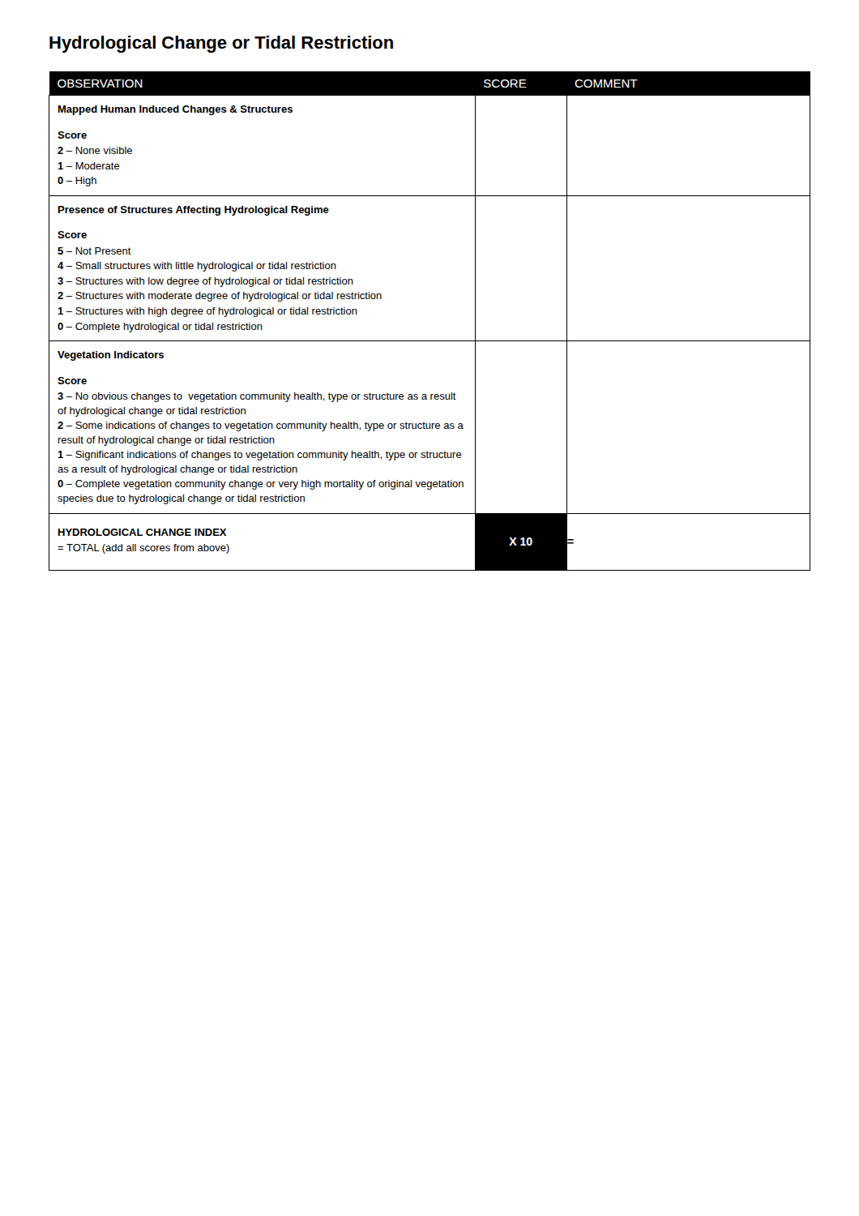Hydrological Change or Tidal Restriction
| OBSERVATION | SCORE | COMMENT |
| --- | --- | --- |
| Mapped Human Induced Changes & Structures Score 2 – None visible 1 – Moderate 0 – High | | |
| Presence of Structures Affecting Hydrological Regime Score 5 – Not Present 4 – Small structures with little hydrological or tidal restriction 3 – Structures with low degree of hydrological or tidal restriction 2 – Structures with moderate degree of hydrological or tidal restriction 1 – Structures with high degree of hydrological or tidal restriction 0 – Complete hydrological or tidal restriction | | |
| Vegetation Indicators Score 3 – No obvious changes to vegetation community health, type or structure as a result of hydrological change or tidal restriction 2 – Some indications of changes to vegetation community health, type or structure as a result of hydrological change or tidal restriction 1 – Significant indications of changes to vegetation community health, type or structure as a result of hydrological change or tidal restriction 0 – Complete vegetation community change or very high mortality of original vegetation species due to hydrological change or tidal restriction | | |
| HYDROLOGICAL CHANGE INDEX = TOTAL (add all scores from above) | X 10 | = |